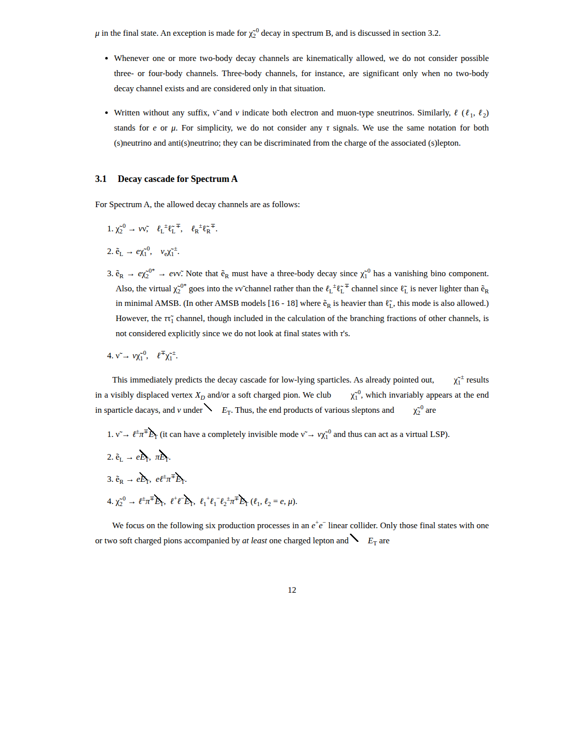μ in the final state. An exception is made for χ̃20 decay in spectrum B, and is discussed in section 3.2.
Whenever one or more two-body decay channels are kinematically allowed, we do not consider possible three- or four-body channels. Three-body channels, for instance, are significant only when no two-body decay channel exists and are considered only in that situation.
Written without any suffix, ν̃ and ν indicate both electron and muon-type sneutrinos. Similarly, ℓ (ℓ1, ℓ2) stands for e or μ. For simplicity, we do not consider any τ signals. We use the same notation for both (s)neutrino and anti(s)neutrino; they can be discriminated from the charge of the associated (s)lepton.
3.1 Decay cascade for Spectrum A
For Spectrum A, the allowed decay channels are as follows:
χ̃20 → νν̃, ℓL±ℓ̃L∓, ℓR±ℓ̃R∓.
ẽL → eχ̃10, νeχ̃1±.
ẽR → eχ̃20* → eνν̃. Note that ẽR must have a three-body decay since χ̃10 has a vanishing bino component. Also, the virtual χ̃20* goes into the νν̃ channel rather than the ℓL±ℓ̃L∓ channel since ℓ̃L is never lighter than ẽR in minimal AMSB. (In other AMSB models [16 - 18] where ẽR is heavier than ℓ̃L, this mode is also allowed.) However, the ττ̃1 channel, though included in the calculation of the branching fractions of other channels, is not considered explicitly since we do not look at final states with τ's.
ν̃ → νχ̃10, ℓ∓χ̃1±.
This immediately predicts the decay cascade for low-lying sparticles. As already pointed out, χ̃1± results in a visibly displaced vertex XD and/or a soft charged pion. We club χ̃10, which invariably appears at the end in sparticle dacays, and ν under ET. Thus, the end products of various sleptons and χ̃20 are
ν̃ → ℓ±π∓ET (it can have a completely invisible mode ν̃ → νχ̃10 and thus can act as a virtual LSP).
ẽL → eET, πET.
ẽR → eET, eℓ±π∓ET.
χ̃20 → ℓ±π∓ET, ℓ+ℓ−ET, ℓ1+ℓ1−ℓ2±π∓ET (ℓ1, ℓ2 = e, μ).
We focus on the following six production processes in an e+e− linear collider. Only those final states with one or two soft charged pions accompanied by at least one charged lepton and ET are
12